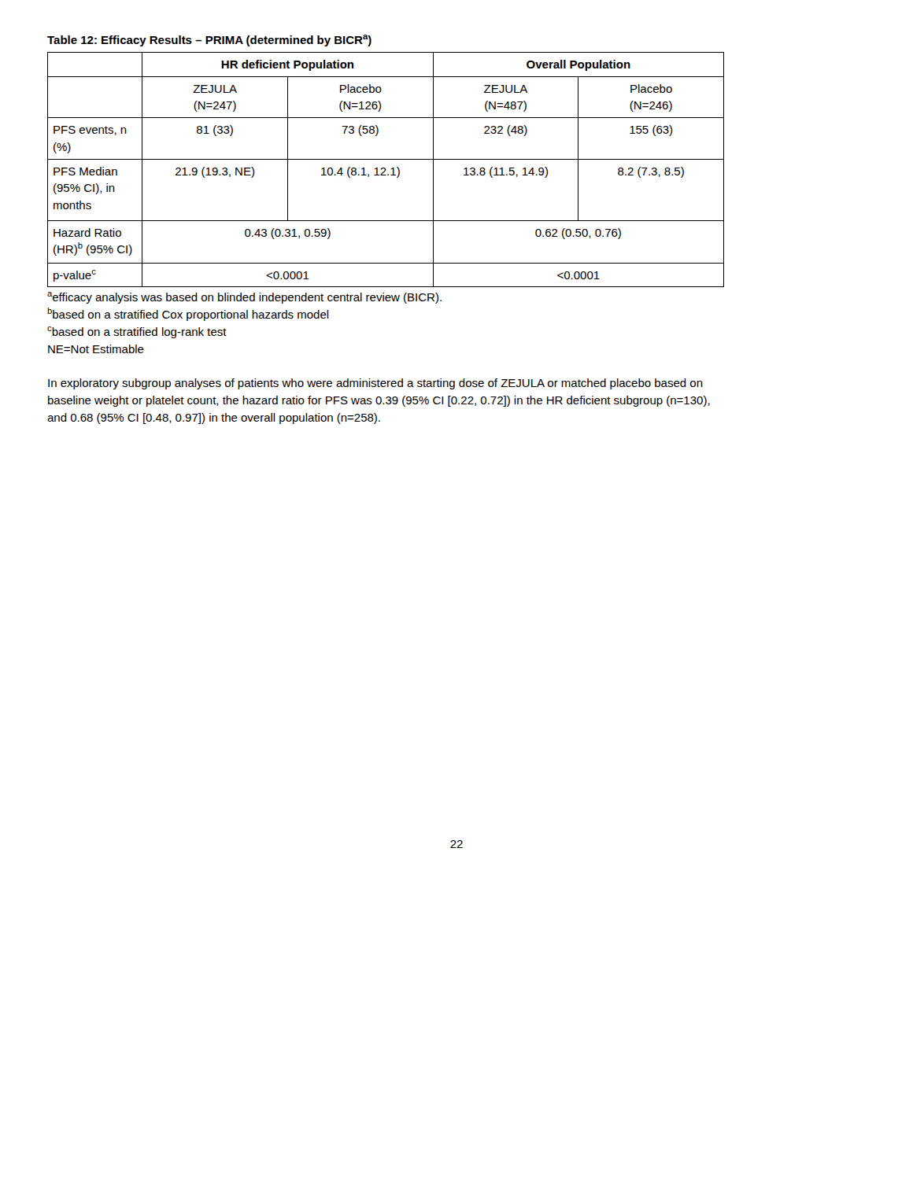Table 12: Efficacy Results – PRIMA (determined by BICRa)
| | HR deficient Population | Overall Population |
| | ZEJULA (N=247) | Placebo (N=126) | ZEJULA (N=487) | Placebo (N=246) |
| PFS events, n (%) | 81 (33) | 73 (58) | 232 (48) | 155 (63) |
| PFS Median (95% CI), in months | 21.9 (19.3, NE) | 10.4 (8.1, 12.1) | 13.8 (11.5, 14.9) | 8.2 (7.3, 8.5) |
| Hazard Ratio (HR) b (95% CI) | 0.43 (0.31, 0.59) | 0.62 (0.50, 0.76) |
| p-value c | <0.0001 | <0.0001 |
aefficacy analysis was based on blinded independent central review (BICR).
bbased on a stratified Cox proportional hazards model
cbased on a stratified log-rank test
NE=Not Estimable
In exploratory subgroup analyses of patients who were administered a starting dose of ZEJULA or matched placebo based on baseline weight or platelet count, the hazard ratio for PFS was 0.39 (95% CI [0.22, 0.72]) in the HR deficient subgroup (n=130), and 0.68 (95% CI [0.48, 0.97]) in the overall population (n=258).
22